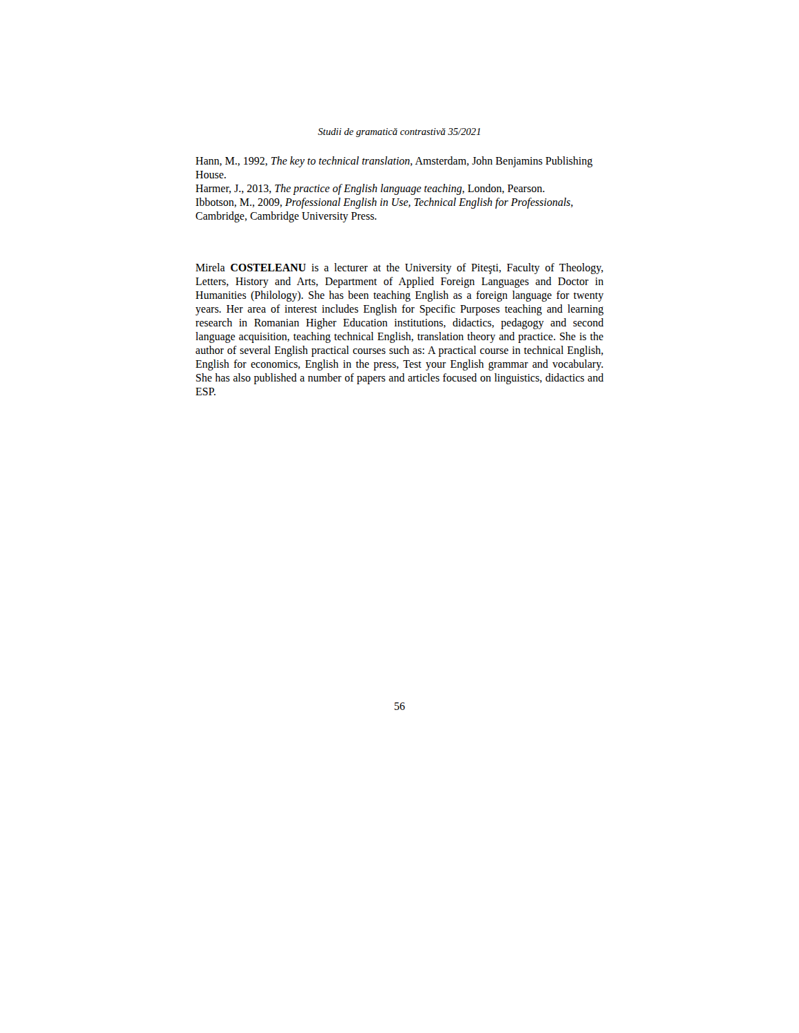Studii de gramatică contrastivă 35/2021
Hann, M., 1992, The key to technical translation, Amsterdam, John Benjamins Publishing House.
Harmer, J., 2013, The practice of English language teaching, London, Pearson.
Ibbotson, M., 2009, Professional English in Use, Technical English for Professionals, Cambridge, Cambridge University Press.
Mirela COSTELEANU is a lecturer at the University of Piteşti, Faculty of Theology, Letters, History and Arts, Department of Applied Foreign Languages and Doctor in Humanities (Philology). She has been teaching English as a foreign language for twenty years. Her area of interest includes English for Specific Purposes teaching and learning research in Romanian Higher Education institutions, didactics, pedagogy and second language acquisition, teaching technical English, translation theory and practice. She is the author of several English practical courses such as: A practical course in technical English, English for economics, English in the press, Test your English grammar and vocabulary. She has also published a number of papers and articles focused on linguistics, didactics and ESP.
56